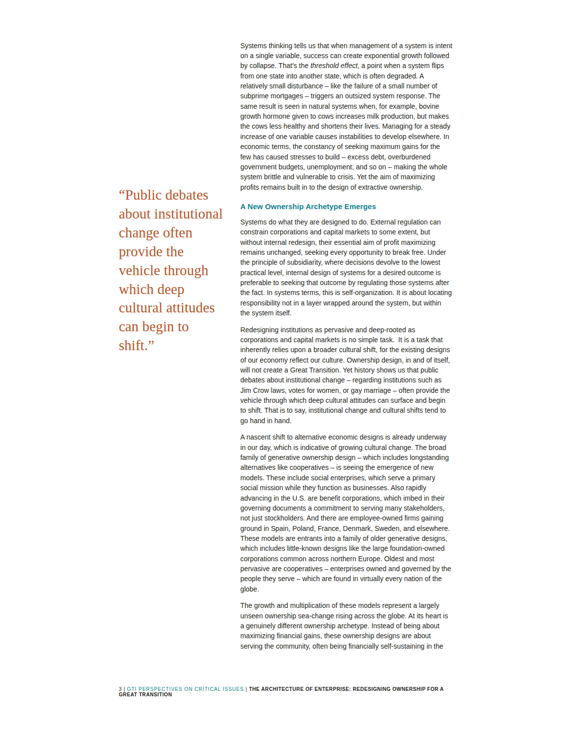“Public debates about institutional change often provide the vehicle through which deep cultural attitudes can begin to shift.”
Systems thinking tells us that when management of a system is intent on a single variable, success can create exponential growth followed by collapse. That’s the threshold effect, a point when a system flips from one state into another state, which is often degraded. A relatively small disturbance – like the failure of a small number of subprime mortgages – triggers an outsized system response. The same result is seen in natural systems when, for example, bovine growth hormone given to cows increases milk production, but makes the cows less healthy and shortens their lives. Managing for a steady increase of one variable causes instabilities to develop elsewhere. In economic terms, the constancy of seeking maximum gains for the few has caused stresses to build – excess debt, overburdened government budgets, unemployment, and so on – making the whole system brittle and vulnerable to crisis. Yet the aim of maximizing profits remains built in to the design of extractive ownership.
A New Ownership Archetype Emerges
Systems do what they are designed to do. External regulation can constrain corporations and capital markets to some extent, but without internal redesign, their essential aim of profit maximizing remains unchanged, seeking every opportunity to break free. Under the principle of subsidiarity, where decisions devolve to the lowest practical level, internal design of systems for a desired outcome is preferable to seeking that outcome by regulating those systems after the fact. In systems terms, this is self-organization. It is about locating responsibility not in a layer wrapped around the system, but within the system itself.
Redesigning institutions as pervasive and deep-rooted as corporations and capital markets is no simple task. It is a task that inherently relies upon a broader cultural shift, for the existing designs of our economy reflect our culture. Ownership design, in and of itself, will not create a Great Transition. Yet history shows us that public debates about institutional change – regarding institutions such as Jim Crow laws, votes for women, or gay marriage – often provide the vehicle through which deep cultural attitudes can surface and begin to shift. That is to say, institutional change and cultural shifts tend to go hand in hand.
A nascent shift to alternative economic designs is already underway in our day, which is indicative of growing cultural change. The broad family of generative ownership design – which includes longstanding alternatives like cooperatives – is seeing the emergence of new models. These include social enterprises, which serve a primary social mission while they function as businesses. Also rapidly advancing in the U.S. are benefit corporations, which imbed in their governing documents a commitment to serving many stakeholders, not just stockholders. And there are employee-owned firms gaining ground in Spain, Poland, France, Denmark, Sweden, and elsewhere. These models are entrants into a family of older generative designs, which includes little-known designs like the large foundation-owned corporations common across northern Europe. Oldest and most pervasive are cooperatives – enterprises owned and governed by the people they serve – which are found in virtually every nation of the globe.
The growth and multiplication of these models represent a largely unseen ownership sea-change rising across the globe. At its heart is a genuinely different ownership archetype. Instead of being about maximizing financial gains, these ownership designs are about serving the community, often being financially self-sustaining in the
3|GTI PERSPECTIVES ON CRITICAL ISSUES|THE ARCHITECTURE OF ENTERPRISE: REDESIGNING OWNERSHIP FOR A GREAT TRANSITION